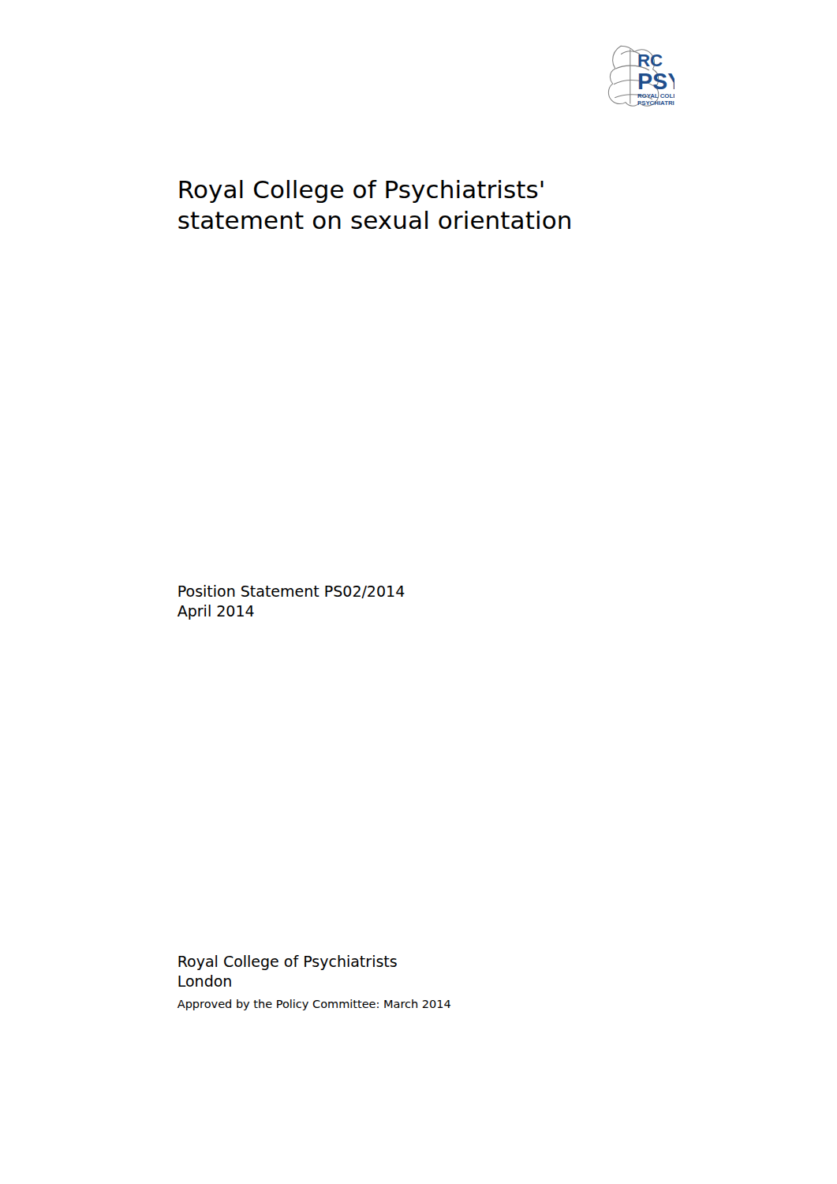Royal College of Psychiatrists'
statement on sexual orientation
Position Statement PS02/2014
April 2014
Royal College of Psychiatrists
London
Approved by the Policy Committee: March 2014